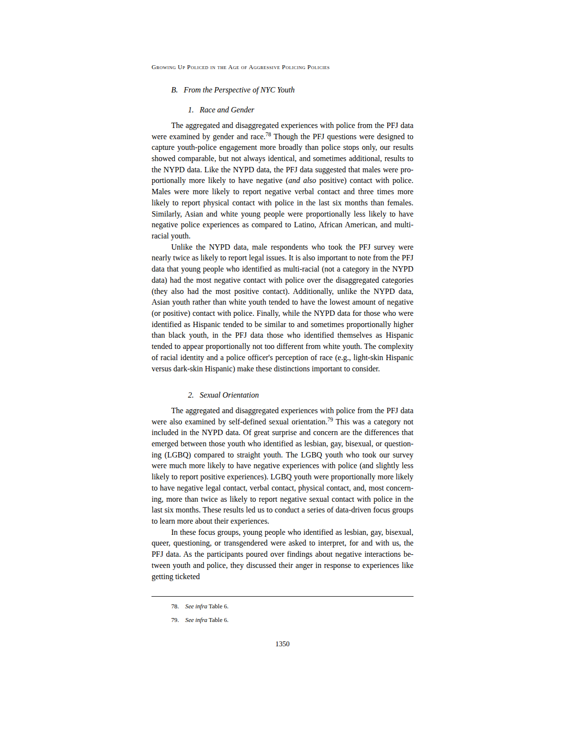Growing Up Policed in the Age of Aggressive Policing Policies
B. From the Perspective of NYC Youth
1. Race and Gender
The aggregated and disaggregated experiences with police from the PFJ data were examined by gender and race.78 Though the PFJ questions were designed to capture youth-police engagement more broadly than police stops only, our results showed comparable, but not always identical, and sometimes additional, results to the NYPD data. Like the NYPD data, the PFJ data suggested that males were proportionally more likely to have negative (and also positive) contact with police. Males were more likely to report negative verbal contact and three times more likely to report physical contact with police in the last six months than females. Similarly, Asian and white young people were proportionally less likely to have negative police experiences as compared to Latino, African American, and multi-racial youth.
Unlike the NYPD data, male respondents who took the PFJ survey were nearly twice as likely to report legal issues. It is also important to note from the PFJ data that young people who identified as multi-racial (not a category in the NYPD data) had the most negative contact with police over the disaggregated categories (they also had the most positive contact). Additionally, unlike the NYPD data, Asian youth rather than white youth tended to have the lowest amount of negative (or positive) contact with police. Finally, while the NYPD data for those who were identified as Hispanic tended to be similar to and sometimes proportionally higher than black youth, in the PFJ data those who identified themselves as Hispanic tended to appear proportionally not too different from white youth. The complexity of racial identity and a police officer's perception of race (e.g., light-skin Hispanic versus dark-skin Hispanic) make these distinctions important to consider.
2. Sexual Orientation
The aggregated and disaggregated experiences with police from the PFJ data were also examined by self-defined sexual orientation.79 This was a category not included in the NYPD data. Of great surprise and concern are the differences that emerged between those youth who identified as lesbian, gay, bisexual, or questioning (LGBQ) compared to straight youth. The LGBQ youth who took our survey were much more likely to have negative experiences with police (and slightly less likely to report positive experiences). LGBQ youth were proportionally more likely to have negative legal contact, verbal contact, physical contact, and, most concerning, more than twice as likely to report negative sexual contact with police in the last six months. These results led us to conduct a series of data-driven focus groups to learn more about their experiences.
In these focus groups, young people who identified as lesbian, gay, bisexual, queer, questioning, or transgendered were asked to interpret, for and with us, the PFJ data. As the participants poured over findings about negative interactions between youth and police, they discussed their anger in response to experiences like getting ticketed
78. See infra Table 6.
79. See infra Table 6.
1350